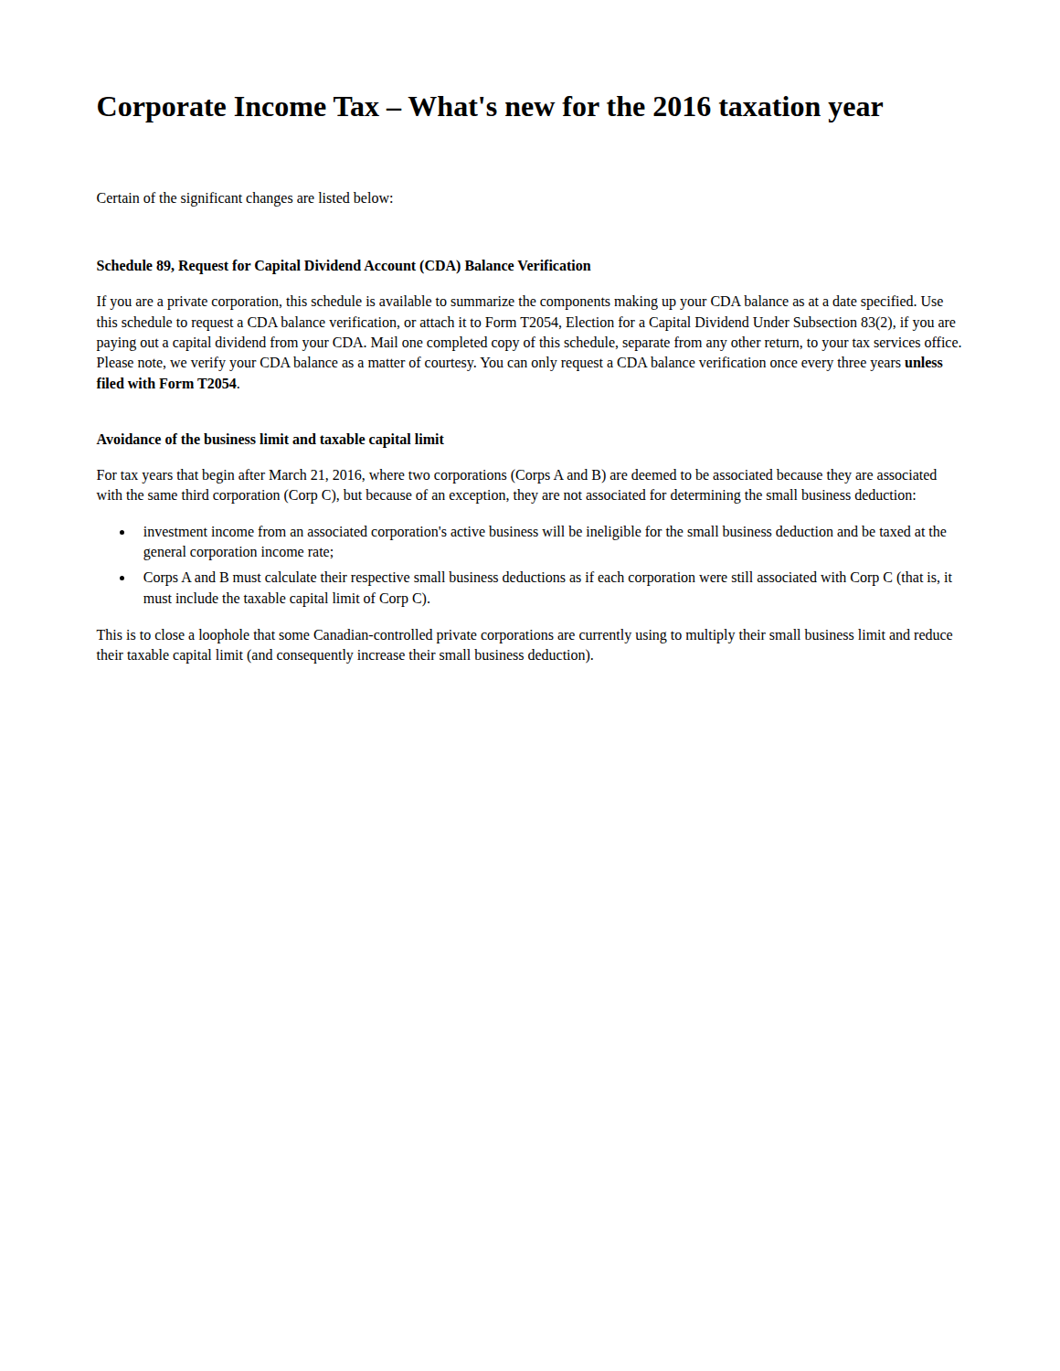Corporate Income Tax – What's new for the 2016 taxation year
Certain of the significant changes are listed below:
Schedule 89, Request for Capital Dividend Account (CDA) Balance Verification
If you are a private corporation, this schedule is available to summarize the components making up your CDA balance as at a date specified. Use this schedule to request a CDA balance verification, or attach it to Form T2054, Election for a Capital Dividend Under Subsection 83(2), if you are paying out a capital dividend from your CDA. Mail one completed copy of this schedule, separate from any other return, to your tax services office. Please note, we verify your CDA balance as a matter of courtesy. You can only request a CDA balance verification once every three years unless filed with Form T2054.
Avoidance of the business limit and taxable capital limit
For tax years that begin after March 21, 2016, where two corporations (Corps A and B) are deemed to be associated because they are associated with the same third corporation (Corp C), but because of an exception, they are not associated for determining the small business deduction:
investment income from an associated corporation's active business will be ineligible for the small business deduction and be taxed at the general corporation income rate;
Corps A and B must calculate their respective small business deductions as if each corporation were still associated with Corp C (that is, it must include the taxable capital limit of Corp C).
This is to close a loophole that some Canadian-controlled private corporations are currently using to multiply their small business limit and reduce their taxable capital limit (and consequently increase their small business deduction).